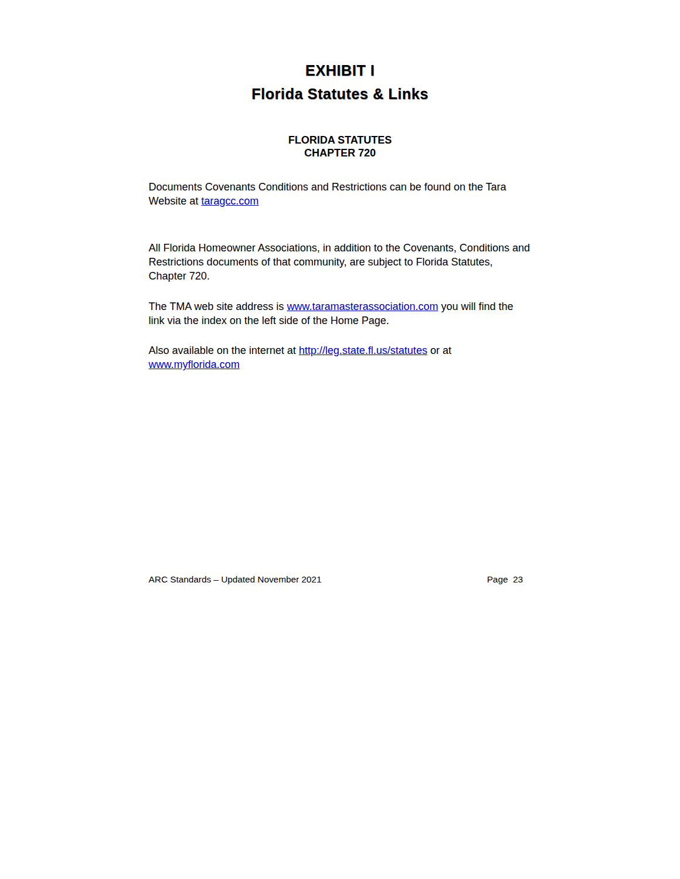EXHIBIT I
Florida Statutes & Links
FLORIDA STATUTES
CHAPTER 720
Documents Covenants Conditions and Restrictions can be found on the Tara Website at taragcc.com
All Florida Homeowner Associations, in addition to the Covenants, Conditions and Restrictions documents of that community, are subject to Florida Statutes, Chapter 720.
The TMA web site address is www.taramasterassociation.com you will find the link via the index on the left side of the Home Page.
Also available on the internet at http://leg.state.fl.us/statutes or at www.myflorida.com
ARC Standards – Updated November 2021
Page 23